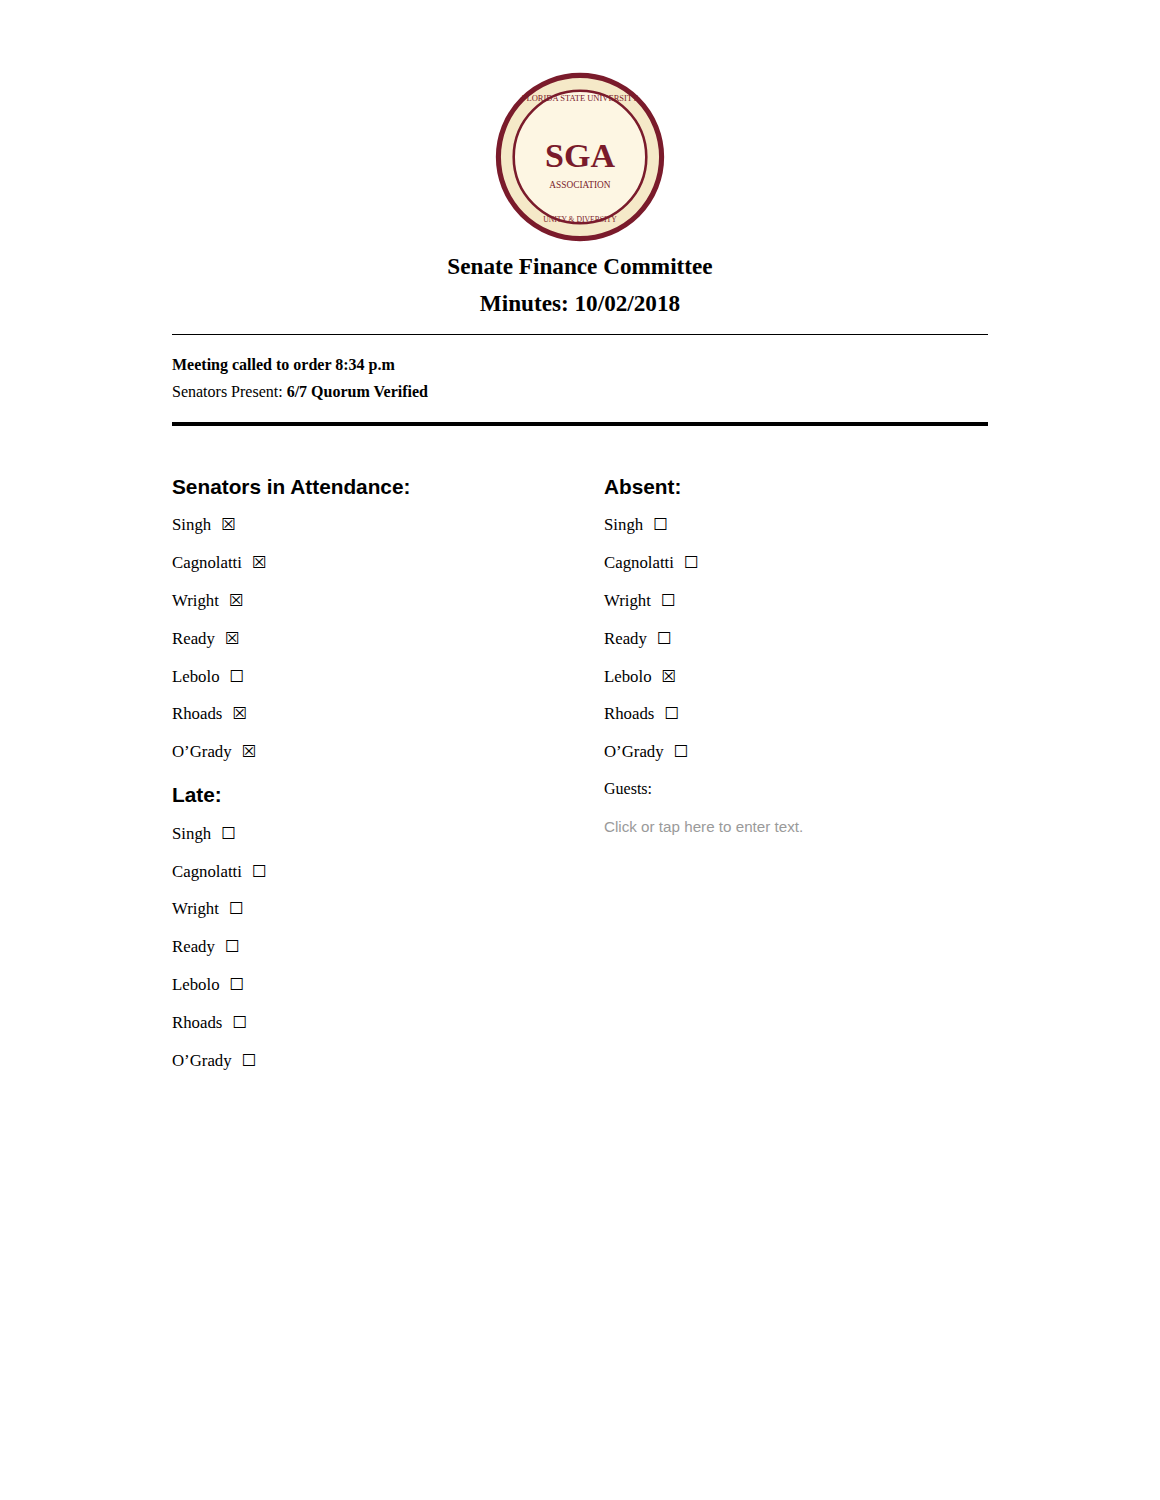Senate Finance Committee
Minutes: 10/02/2018
Meeting called to order 8:34 p.m
Senators Present: 6/7 Quorum Verified
Senators in Attendance:
Singh ☒
Cagnolatti ☒
Wright ☒
Ready ☒
Lebolo ☐
Rhoads ☒
O’Grady ☒
Late:
Singh ☐
Cagnolatti ☐
Wright ☐
Ready ☐
Lebolo ☐
Rhoads ☐
O’Grady ☐
Absent:
Singh ☐
Cagnolatti ☐
Wright ☐
Ready ☐
Lebolo ☒
Rhoads ☐
O’Grady ☐
Guests:
Click or tap here to enter text.